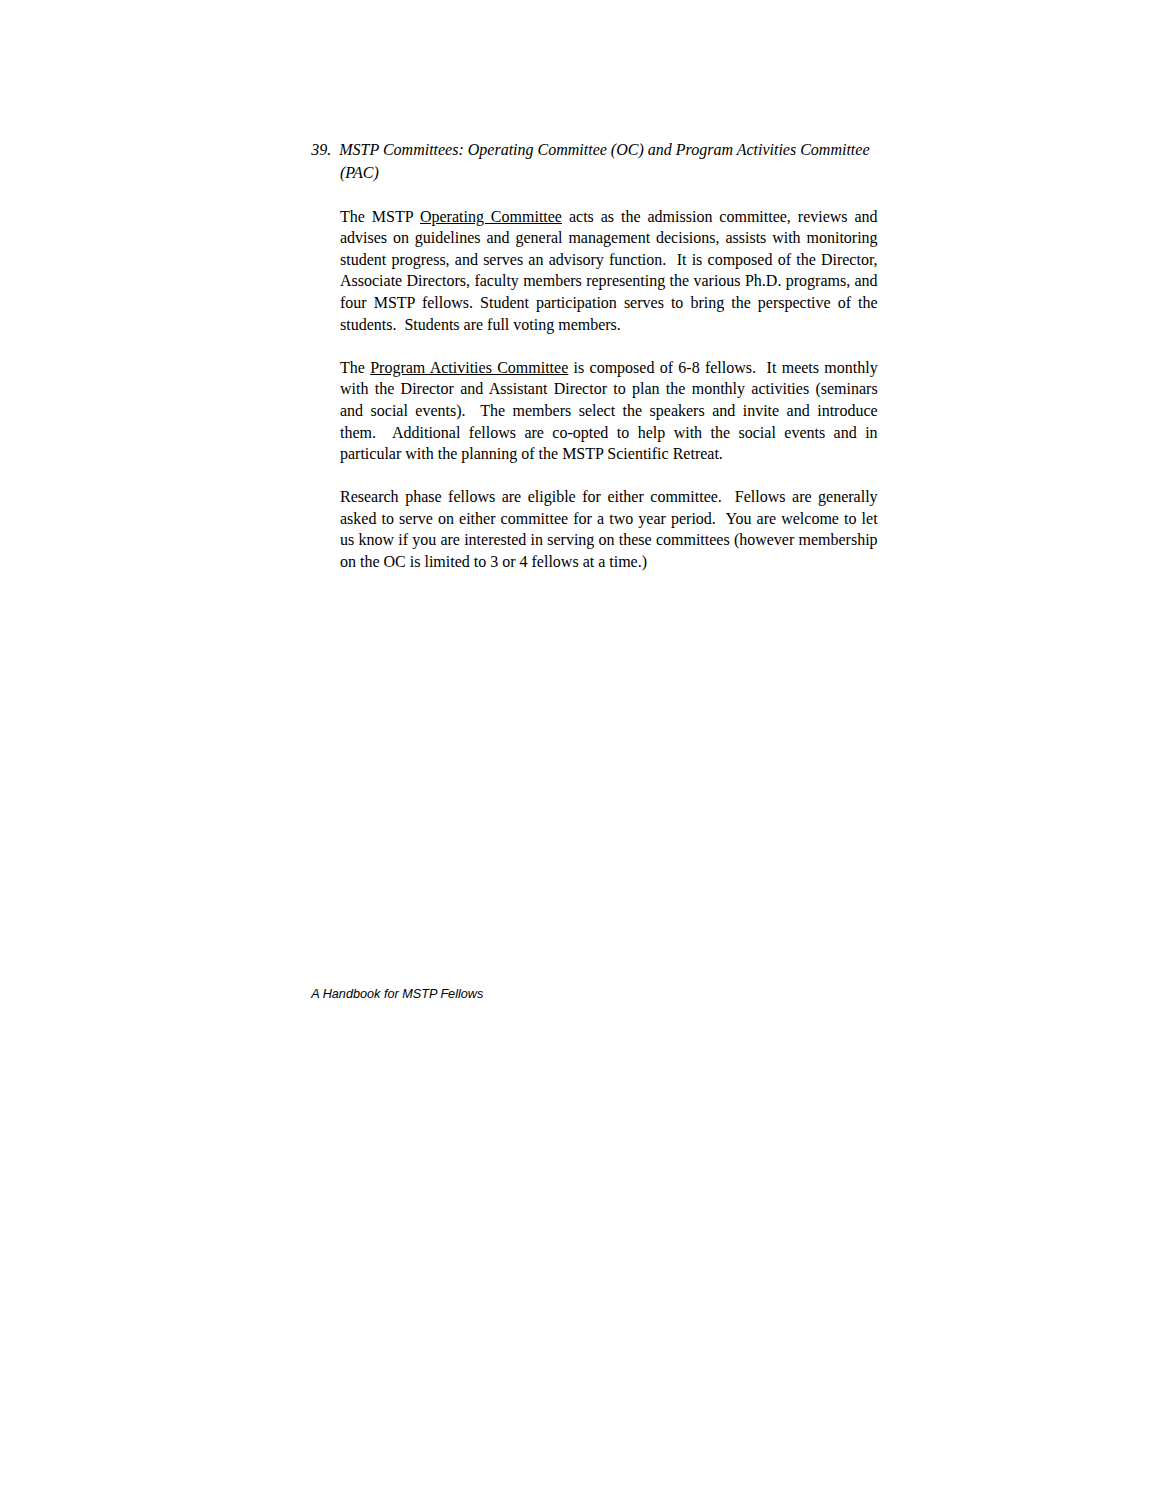39. MSTP Committees: Operating Committee (OC) and Program Activities Committee (PAC)
The MSTP Operating Committee acts as the admission committee, reviews and advises on guidelines and general management decisions, assists with monitoring student progress, and serves an advisory function. It is composed of the Director, Associate Directors, faculty members representing the various Ph.D. programs, and four MSTP fellows. Student participation serves to bring the perspective of the students. Students are full voting members.
The Program Activities Committee is composed of 6-8 fellows. It meets monthly with the Director and Assistant Director to plan the monthly activities (seminars and social events). The members select the speakers and invite and introduce them. Additional fellows are co-opted to help with the social events and in particular with the planning of the MSTP Scientific Retreat.
Research phase fellows are eligible for either committee. Fellows are generally asked to serve on either committee for a two year period. You are welcome to let us know if you are interested in serving on these committees (however membership on the OC is limited to 3 or 4 fellows at a time.)
A Handbook for MSTP Fellows